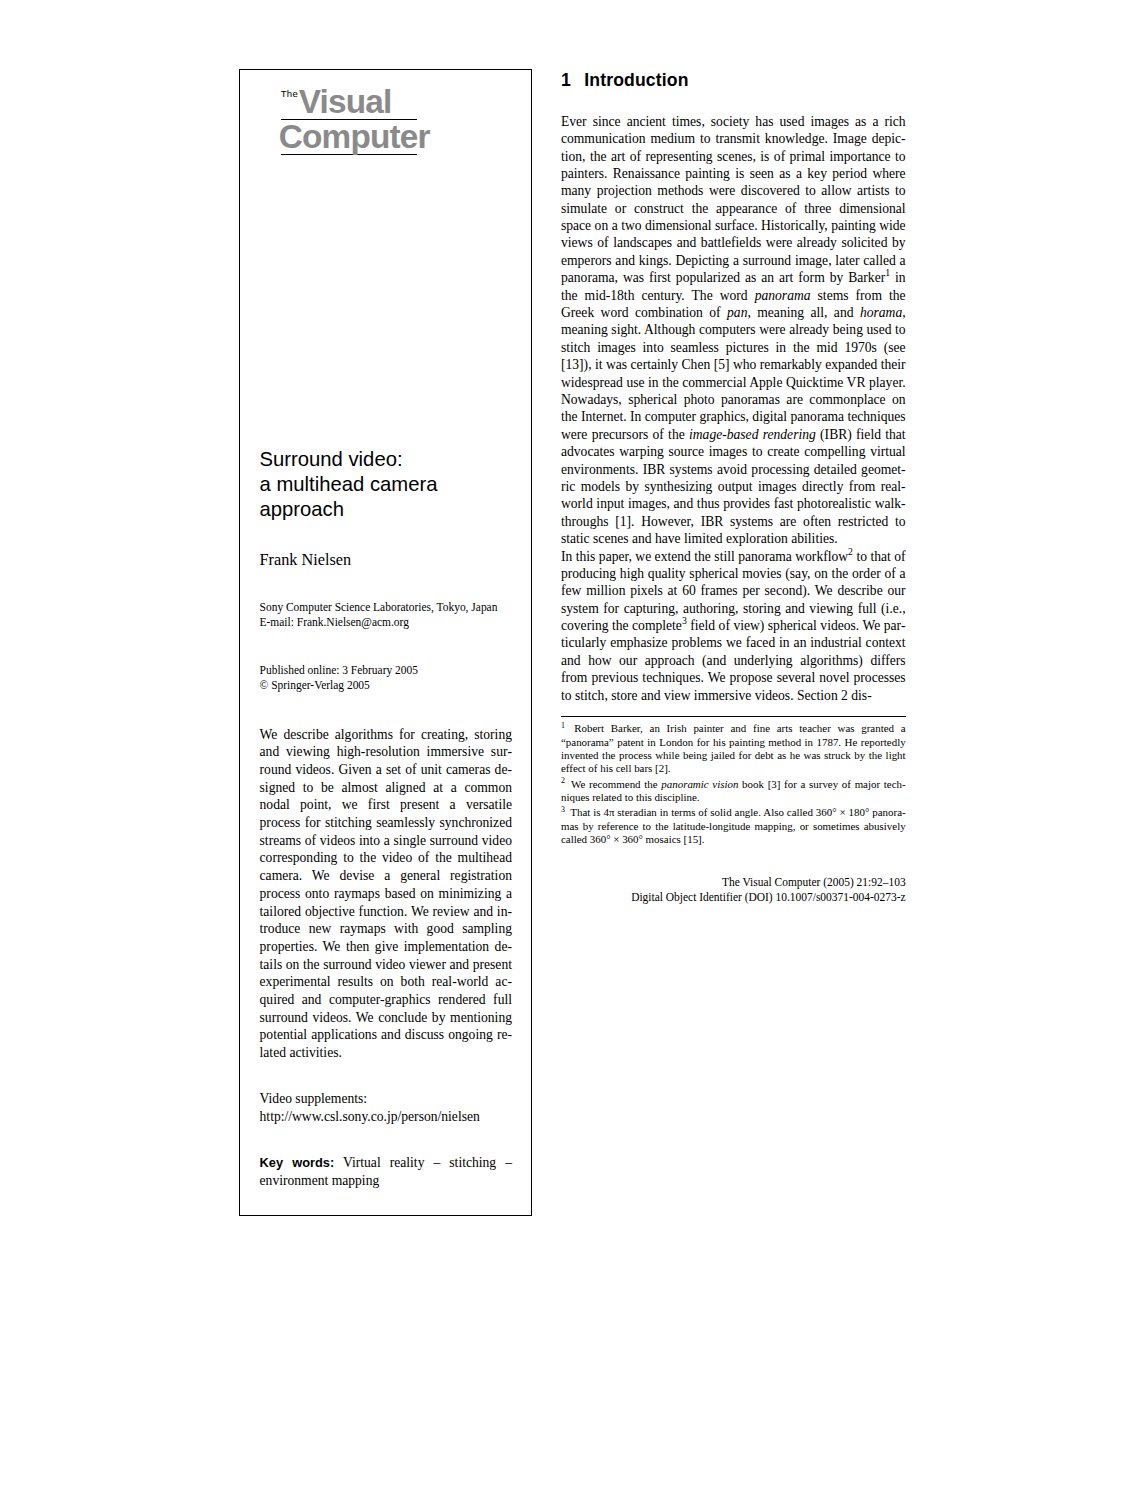The Visual
Computer
Surround video:
a multihead camera
approach
Frank Nielsen
Sony Computer Science Laboratories, Tokyo, Japan
E-mail: Frank.Nielsen@acm.org
Published online: 3 February 2005
© Springer-Verlag 2005
We describe algorithms for creating, storing and viewing high-resolution immersive surround videos. Given a set of unit cameras designed to be almost aligned at a common nodal point, we first present a versatile process for stitching seamlessly synchronized streams of videos into a single surround video corresponding to the video of the multihead camera. We devise a general registration process onto raymaps based on minimizing a tailored objective function. We review and introduce new raymaps with good sampling properties. We then give implementation details on the surround video viewer and present experimental results on both real-world acquired and computer-graphics rendered full surround videos. We conclude by mentioning potential applications and discuss ongoing related activities.
Video supplements:
http://www.csl.sony.co.jp/person/nielsen
Key words: Virtual reality – stitching – environment mapping
1 Introduction
Ever since ancient times, society has used images as a rich communication medium to transmit knowledge. Image depiction, the art of representing scenes, is of primal importance to painters. Renaissance painting is seen as a key period where many projection methods were discovered to allow artists to simulate or construct the appearance of three dimensional space on a two dimensional surface. Historically, painting wide views of landscapes and battlefields were already solicited by emperors and kings. Depicting a surround image, later called a panorama, was first popularized as an art form by Barker1 in the mid-18th century. The word panorama stems from the Greek word combination of pan, meaning all, and horama, meaning sight. Although computers were already being used to stitch images into seamless pictures in the mid 1970s (see [13]), it was certainly Chen [5] who remarkably expanded their widespread use in the commercial Apple Quicktime VR player. Nowadays, spherical photo panoramas are commonplace on the Internet. In computer graphics, digital panorama techniques were precursors of the image-based rendering (IBR) field that advocates warping source images to create compelling virtual environments. IBR systems avoid processing detailed geometric models by synthesizing output images directly from real-world input images, and thus provides fast photorealistic walkthroughs [1]. However, IBR systems are often restricted to static scenes and have limited exploration abilities.
In this paper, we extend the still panorama workflow2 to that of producing high quality spherical movies (say, on the order of a few million pixels at 60 frames per second). We describe our system for capturing, authoring, storing and viewing full (i.e., covering the complete3 field of view) spherical videos. We particularly emphasize problems we faced in an industrial context and how our approach (and underlying algorithms) differs from previous techniques. We propose several novel processes to stitch, store and view immersive videos. Section 2 dis-
1 Robert Barker, an Irish painter and fine arts teacher was granted a “panorama” patent in London for his painting method in 1787. He reportedly invented the process while being jailed for debt as he was struck by the light effect of his cell bars [2].
2 We recommend the panoramic vision book [3] for a survey of major techniques related to this discipline.
3 That is 4π steradian in terms of solid angle. Also called 360° × 180° panoramas by reference to the latitude-longitude mapping, or sometimes abusively called 360° × 360° mosaics [15].
The Visual Computer (2005) 21:92–103
Digital Object Identifier (DOI) 10.1007/s00371-004-0273-z